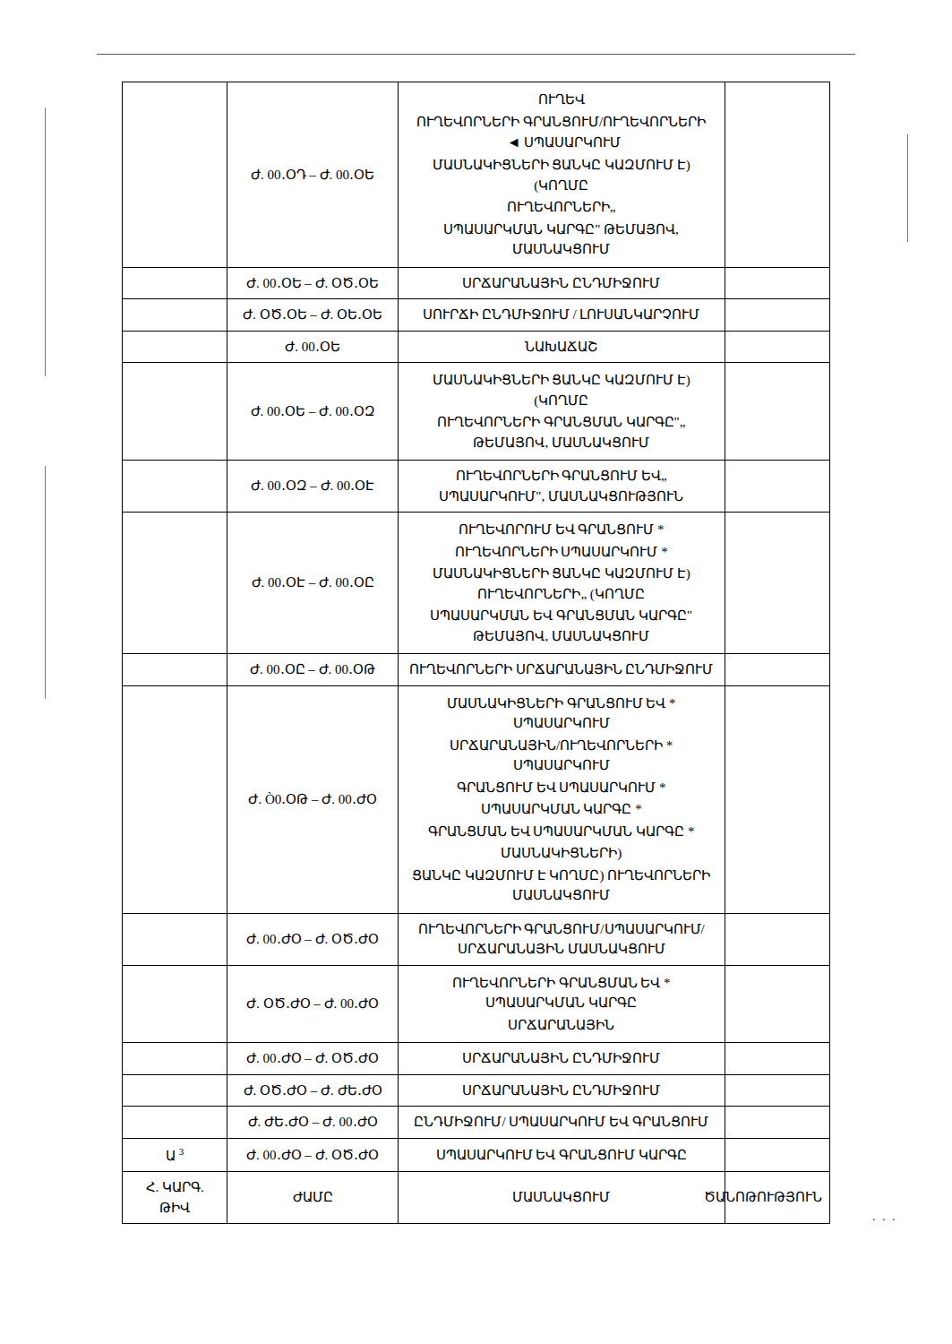| | ՈՒՂԵՎ ՈՒՂԵՎՈՐՆԵՐԻ ԳՐԱՆՑՈՒՄ/ՈՒՂԵՎՈՐՆԵՐԻ ՍՊԱՍԱՐԿՈՒՄ ◄ (ՄԱՍՆԱԿԻՑՆԵՐԻ ՑԱՆԿԸ ԿԱԶՄՈՒՄ Է ԿՈՂՄԸ) „ՈՒՂԵՎՈՐՆԵՐԻ ՍՊԱՍԱՐԿՄԱՆ ԿԱՐԳԸ" ԹԵՄԱՅՈՎ, ՄԱՍՆԱԿՑՈՒՄ | Ժ. 00․ՕԴ – Ժ. 00․ՕԵ | |
| | ՍՐՃԱՐԱՆԱՅԻՆ ԸՆԴՄԻՋՈՒՄ | Ժ. 00․ՕԵ – Ժ. ՕԾ․ՕԵ | |
| | ՍՈՒՐՃԻ ԸՆԴՄԻՋՈՒՄ / ԼՈՒՍԱՆԿԱՐՉՈՒՄ | Ժ. ՕԾ․ՕԵ – Ժ. ՕԵ․ՕԵ | |
| | ՆԱԽԱՃԱՇ | Ժ. 00․ՕԵ | |
| | (ՄԱՍՆԱԿԻՑՆԵՐԻ ՑԱՆԿԸ ԿԱԶՄՈՒՄ Է ԿՈՂՄԸ) „ՈՒՂԵՎՈՐՆԵՐԻ ԳՐԱՆՑՄԱՆ ԿԱՐԳԸ" ԹԵՄԱՅՈՎ, ՄԱՍՆԱԿՑՈՒՄ | Ժ. 00․ՕԵ – Ժ. 00․ՕԶ | |
| | „ՈՒՂԵՎՈՐՆԵՐԻ ԳՐԱՆՑՈՒՄ ԵՎ ՍՊԱՍԱՐԿՈՒՄ", ՄԱՍՆԱԿՑՈՒԹՅՈՒՆ | Ժ. 00․ՕԶ – Ժ. 00․ՕԷ | |
| | ՈՒՂԵՎՈՐՈՒՄ ԵՎ ԳՐԱՆՑՈՒՄ ՈՒՂԵՎՈՐՆԵՐԻ ՍՊԱՍԱՐԿՈՒՄ (ՄԱՍՆԱԿԻՑՆԵՐԻ ՑԱՆԿԸ ԿԱԶՄՈՒՄ Է ԿՈՂՄԸ) „ՈՒՂԵՎՈՐՆԵՐԻ ՍՊԱՍԱՐԿՄԱՆ ԵՎ ԳՐԱՆՑՄԱՆ ԿԱՐԳԸ" ԹԵՄԱՅՈՎ, ՄԱՍՆԱԿՑՈՒՄ | Ժ. 00․ՕԷ – Ժ. 00․ՕԸ | |
| | ՈՒՂԵՎՈՐՆԵՐԻ ՍՐՃԱՐԱՆԱՅԻՆ ԸՆԴՄԻՋՈՒՄ | Ժ. 00․ՕԸ – Ժ. 00․ՕԹ | |
| | ՄԱՍՆԱԿԻՑՆԵՐԻ ԳՐԱՆՑՈՒՄ ԵՎ ՍՊԱՍԱՐԿՈՒՄ ՍՐՃԱՐԱՆԱՅԻՆ/ՈՒՂԵՎՈՐՆԵՐԻ ՍՊԱՍԱՐԿՈՒՄ ԳՐԱՆՑՈՒՄ ԵՎ ՍՊԱՍԱՐԿՈՒՄ ՍՊԱՍԱՐԿՄԱՆ ԿԱՐԳԸ ԳՐԱՆՑՄԱՆ ԵՎ ՍՊԱՍԱՐԿՄԱՆ ԿԱՐԳԸ (ՄԱՍՆԱԿԻՑՆԵՐԻ ՑԱՆԿԸ ԿԱԶՄՈՒՄ Է ԿՈՂՄԸ) ՈՒՂԵՎՈՐՆԵՐԻ ՄԱՍՆԱԿՑՈՒՄ | Ժ. Ò0․ՕԹ – Ժ. 00․ԺՕ | |
| | ՈՒՂԵՎՈՐՆԵՐԻ ԳՐԱՆՑՈՒՄ/ՍՊԱՍԱՐԿՈՒՄ/ՍՐՃԱՐԱՆԱՅԻՆ ՄԱՍՆԱԿՑՈՒՄ | Ժ. 00․ԺՕ – Ժ. ՕԾ․ԺՕ | |
| | ՈՒՂԵՎՈՐՆԵՐԻ ԳՐԱՆՑՄԱՆ ԵՎ ՍՊԱՍԱՐԿՄԱՆ ԿԱՐԳԸ ՍՐՃԱՐԱՆԱՅԻՆ | Ժ. ՕԾ․ԺՕ – Ժ. 00․ԺՕ | |
| | ՍՐՃԱՐԱՆԱՅԻՆ ԸՆԴՄԻՋՈՒՄ | Ժ. 00․ԺՕ – Ժ. ՕԾ․ԺՕ | |
| | ՍՐՃԱՐԱՆԱՅԻՆ ԸՆԴՄԻՋՈՒՄ | Ժ. ՕԾ․ԺՕ – Ժ. ԺԵ․ԺՕ | |
| | ԸՆԴՄԻՋՈՒՄ/ ՍՊԱՍԱՐԿՈՒՄ ԵՎ ԳՐԱՆՑՈՒՄ | Ժ. ԺԵ․ԺՕ – Ժ. 00․ԺՕ | |
| | ՍՊԱՍԱՐԿՈՒՄ ԵՎ ԳՐԱՆՑՈՒՄ ԿԱՐԳԸ | Ժ. 00․ԺՕ – Ժ. ՕԾ․ԺՕ | Ա 3 |
| ԾԱՆՈԹՈՒԹՅՈՒՆ | ՄԱՍՆԱԿՑՈՒՄ | ԺԱՄԸ | Հ. ԿԱՐԳ. ԹԻՎ |
. . .